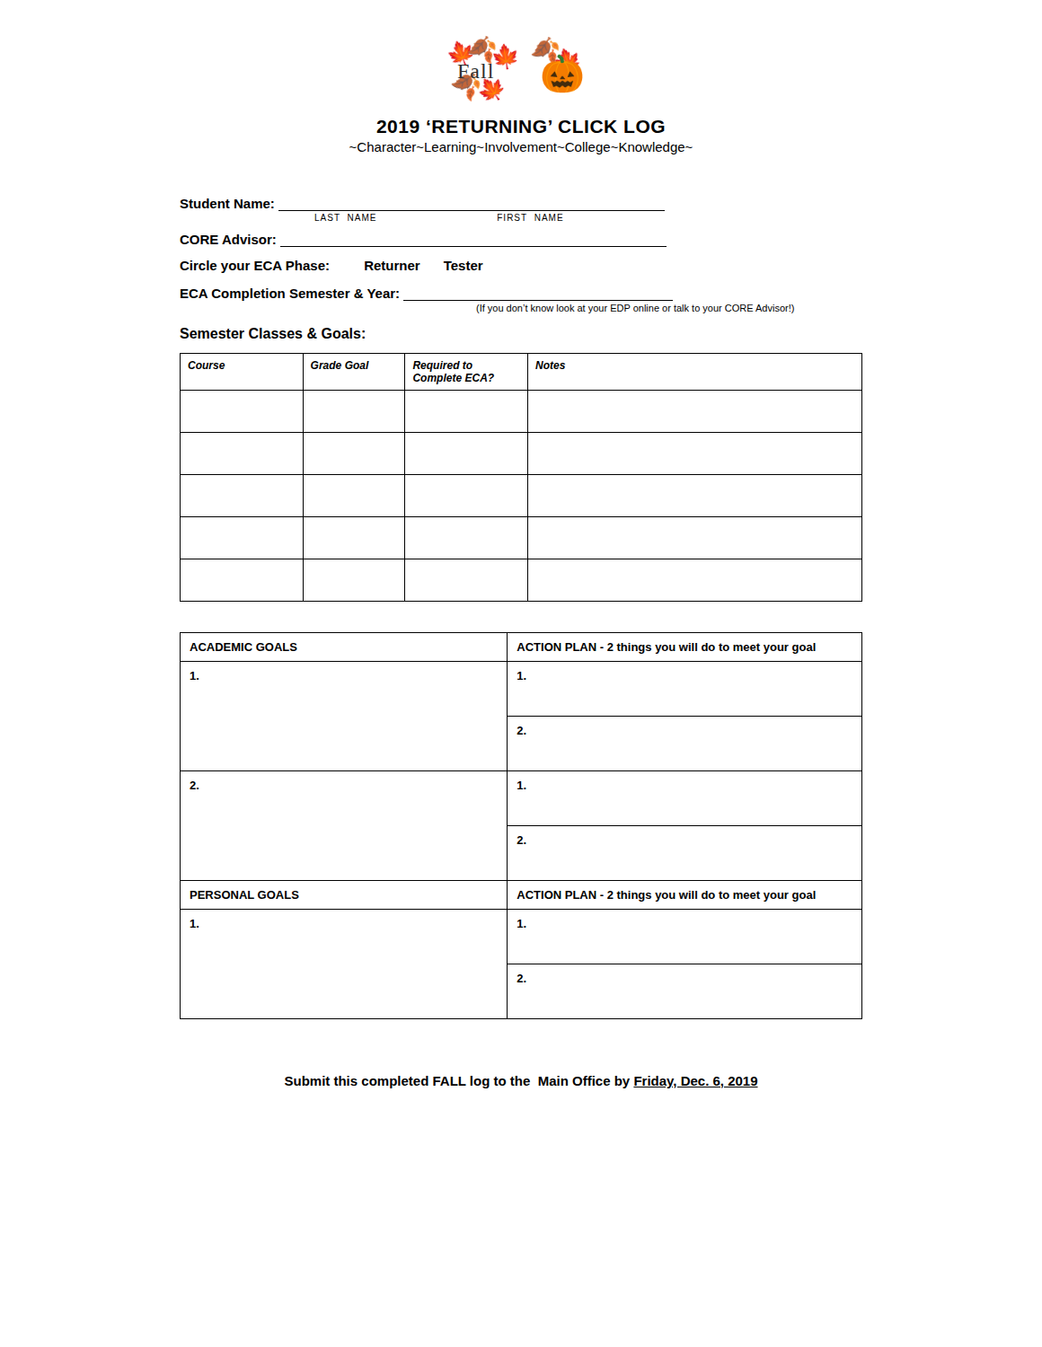🍁 🍂 🍁 🍂 🍁 🍂 🍁 Fall 🎃
2019 ‘RETURNING’ CLICK LOG
~Character~Learning~Involvement~College~Knowledge~
Student Name:
LAST NAME FIRST NAME
CORE Advisor:
Circle your ECA Phase: Returner Tester
ECA Completion Semester & Year:
(If you don’t know look at your EDP online or talk to your CORE Advisor!)
Semester Classes & Goals:
| Course | Grade Goal | Required to Complete ECA? | Notes |
| --- | --- | --- | --- |
| ACADEMIC GOALS | ACTION PLAN - 2 things you will do to meet your goal |
| --- | --- |
| 1. | 1. |
| 2. |
| 2. | 1. |
| 2. |
| PERSONAL GOALS | ACTION PLAN - 2 things you will do to meet your goal |
| 1. | 1. |
| 2. |
Submit this completed FALL log to the Main Office by Friday, Dec. 6, 2019